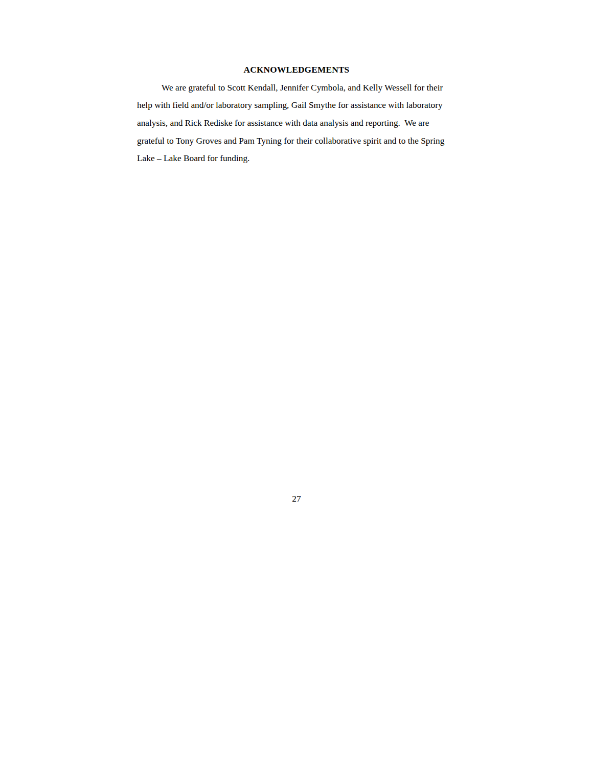ACKNOWLEDGEMENTS
We are grateful to Scott Kendall, Jennifer Cymbola, and Kelly Wessell for their help with field and/or laboratory sampling, Gail Smythe for assistance with laboratory analysis, and Rick Rediske for assistance with data analysis and reporting. We are grateful to Tony Groves and Pam Tyning for their collaborative spirit and to the Spring Lake – Lake Board for funding.
27